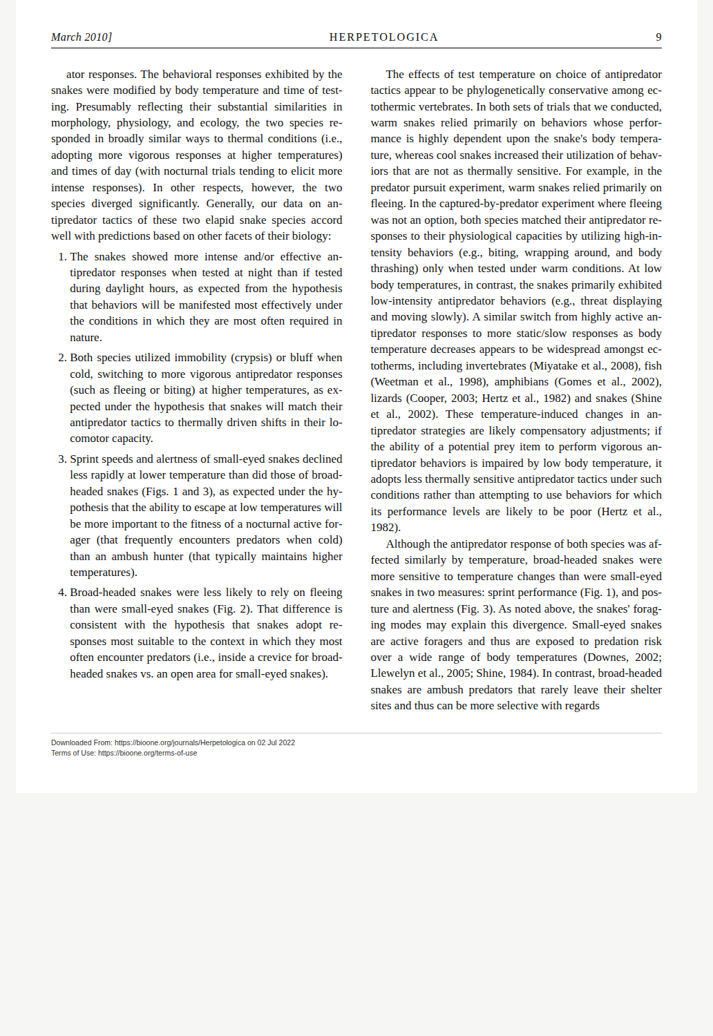March 2010] Herpetologica 9
ator responses. The behavioral responses exhibited by the snakes were modified by body temperature and time of testing. Presumably reflecting their substantial similarities in morphology, physiology, and ecology, the two species responded in broadly similar ways to thermal conditions (i.e., adopting more vigorous responses at higher temperatures) and times of day (with nocturnal trials tending to elicit more intense responses). In other respects, however, the two species diverged significantly. Generally, our data on antipredator tactics of these two elapid snake species accord well with predictions based on other facets of their biology:
The snakes showed more intense and/or effective antipredator responses when tested at night than if tested during daylight hours, as expected from the hypothesis that behaviors will be manifested most effectively under the conditions in which they are most often required in nature.
Both species utilized immobility (crypsis) or bluff when cold, switching to more vigorous antipredator responses (such as fleeing or biting) at higher temperatures, as expected under the hypothesis that snakes will match their antipredator tactics to thermally driven shifts in their locomotor capacity.
Sprint speeds and alertness of small-eyed snakes declined less rapidly at lower temperature than did those of broad-headed snakes (Figs. 1 and 3), as expected under the hypothesis that the ability to escape at low temperatures will be more important to the fitness of a nocturnal active forager (that frequently encounters predators when cold) than an ambush hunter (that typically maintains higher temperatures).
Broad-headed snakes were less likely to rely on fleeing than were small-eyed snakes (Fig. 2). That difference is consistent with the hypothesis that snakes adopt responses most suitable to the context in which they most often encounter predators (i.e., inside a crevice for broad-headed snakes vs. an open area for small-eyed snakes).
The effects of test temperature on choice of antipredator tactics appear to be phylogenetically conservative among ectothermic vertebrates. In both sets of trials that we conducted, warm snakes relied primarily on behaviors whose performance is highly dependent upon the snake's body temperature, whereas cool snakes increased their utilization of behaviors that are not as thermally sensitive. For example, in the predator pursuit experiment, warm snakes relied primarily on fleeing. In the captured-by-predator experiment where fleeing was not an option, both species matched their antipredator responses to their physiological capacities by utilizing high-intensity behaviors (e.g., biting, wrapping around, and body thrashing) only when tested under warm conditions. At low body temperatures, in contrast, the snakes primarily exhibited low-intensity antipredator behaviors (e.g., threat displaying and moving slowly). A similar switch from highly active antipredator responses to more static/slow responses as body temperature decreases appears to be widespread amongst ectotherms, including invertebrates (Miyatake et al., 2008), fish (Weetman et al., 1998), amphibians (Gomes et al., 2002), lizards (Cooper, 2003; Hertz et al., 1982) and snakes (Shine et al., 2002). These temperature-induced changes in antipredator strategies are likely compensatory adjustments; if the ability of a potential prey item to perform vigorous antipredator behaviors is impaired by low body temperature, it adopts less thermally sensitive antipredator tactics under such conditions rather than attempting to use behaviors for which its performance levels are likely to be poor (Hertz et al., 1982).
Although the antipredator response of both species was affected similarly by temperature, broad-headed snakes were more sensitive to temperature changes than were small-eyed snakes in two measures: sprint performance (Fig. 1), and posture and alertness (Fig. 3). As noted above, the snakes' foraging modes may explain this divergence. Small-eyed snakes are active foragers and thus are exposed to predation risk over a wide range of body temperatures (Downes, 2002; Llewelyn et al., 2005; Shine, 1984). In contrast, broad-headed snakes are ambush predators that rarely leave their shelter sites and thus can be more selective with regards
Downloaded From: https://bioone.org/journals/Herpetologica on 02 Jul 2022
Terms of Use: https://bioone.org/terms-of-use